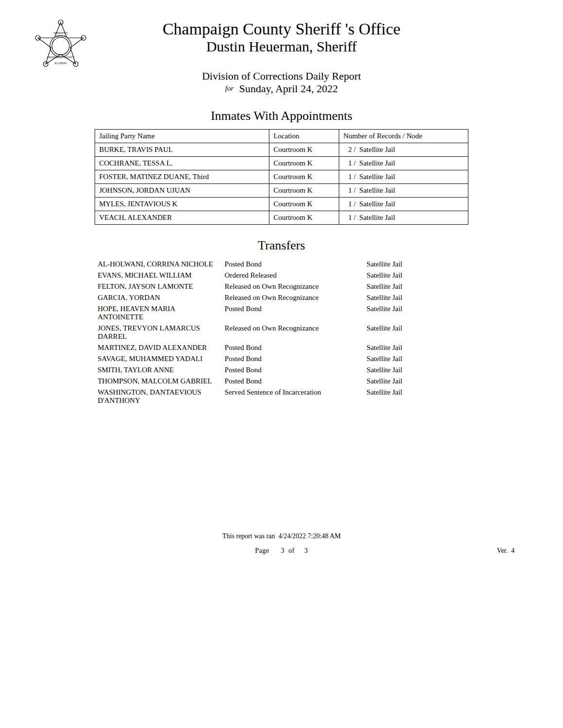SHERIFF'S OFFICE CHAMPAIGN COUNTY ILLINOIS
Champaign County Sheriff 's Office
Dustin Heuerman, Sheriff
Division of Corrections Daily Report
for Sunday, April 24, 2022
Inmates With Appointments
| Jailing Party Name | Location | Number of Records / Node |
| --- | --- | --- |
| BURKE, TRAVIS PAUL | Courtroom K | 2 / Satellite Jail |
| COCHRANE, TESSA L. | Courtroom K | 1 / Satellite Jail |
| FOSTER, MATINEZ DUANE, Third | Courtroom K | 1 / Satellite Jail |
| JOHNSON, JORDAN UJUAN | Courtroom K | 1 / Satellite Jail |
| MYLES, JENTAVIOUS K | Courtroom K | 1 / Satellite Jail |
| VEACH, ALEXANDER | Courtroom K | 1 / Satellite Jail |
Transfers
| AL-HOLWANI, CORRINA NICHOLE | Posted Bond | Satellite Jail |
| EVANS, MICHAEL WILLIAM | Ordered Released | Satellite Jail |
| FELTON, JAYSON LAMONTE | Released on Own Recognizance | Satellite Jail |
| GARCIA, YORDAN | Released on Own Recognizance | Satellite Jail |
| HOPE, HEAVEN MARIA ANTOINETTE | Posted Bond | Satellite Jail |
| JONES, TREVYON LAMARCUS DARREL | Released on Own Recognizance | Satellite Jail |
| MARTINEZ, DAVID ALEXANDER | Posted Bond | Satellite Jail |
| SAVAGE, MUHAMMED YADALI | Posted Bond | Satellite Jail |
| SMITH, TAYLOR ANNE | Posted Bond | Satellite Jail |
| THOMPSON, MALCOLM GABRIEL | Posted Bond | Satellite Jail |
| WASHINGTON, DANTAEVIOUS D'ANTHONY | Served Sentence of Incarceration | Satellite Jail |
This report was ran 4/24/2022 7:20:48 AM
Page 3 of 3 Ver. 4